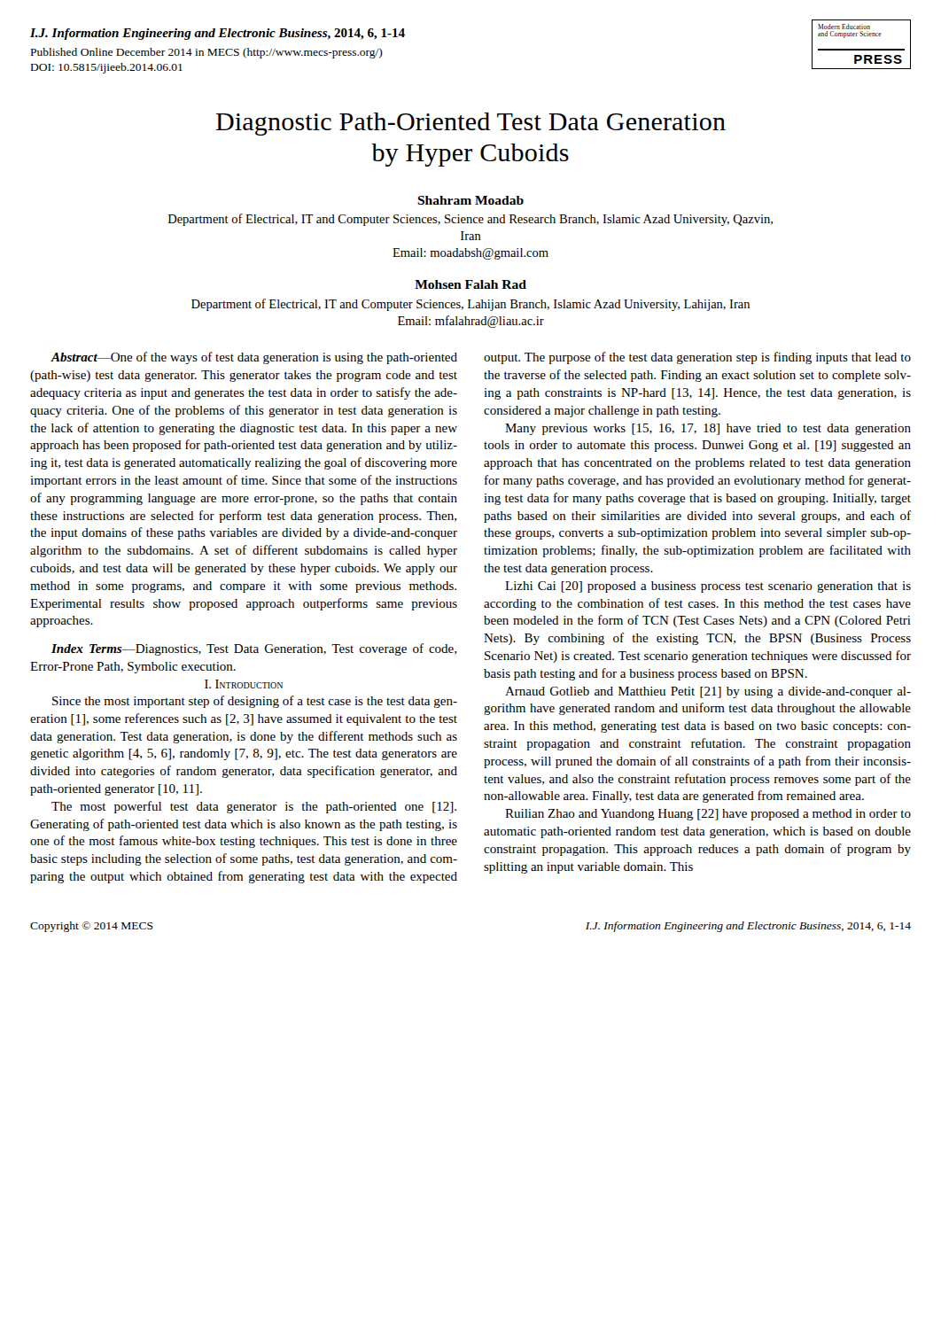Modern Education
and Computer Science PRESS
I.J. Information Engineering and Electronic Business, 2014, 6, 1-14
Published Online December 2014 in MECS (http://www.mecs-press.org/)
DOI: 10.5815/ijieeb.2014.06.01
Diagnostic Path-Oriented Test Data Generation
by Hyper Cuboids
Shahram Moadab
Department of Electrical, IT and Computer Sciences, Science and Research Branch, Islamic Azad University, Qazvin,
Iran
Email: moadabsh@gmail.com
Mohsen Falah Rad
Department of Electrical, IT and Computer Sciences, Lahijan Branch, Islamic Azad University, Lahijan, Iran
Email: mfalahrad@liau.ac.ir
Abstract—One of the ways of test data generation is using the path-oriented (path-wise) test data generator. This generator takes the program code and test adequacy criteria as input and generates the test data in order to satisfy the adequacy criteria. One of the problems of this generator in test data generation is the lack of attention to generating the diagnostic test data. In this paper a new approach has been proposed for path-oriented test data generation and by utilizing it, test data is generated automatically realizing the goal of discovering more important errors in the least amount of time. Since that some of the instructions of any programming language are more error-prone, so the paths that contain these instructions are selected for perform test data generation process. Then, the input domains of these paths variables are divided by a divide-and-conquer algorithm to the subdomains. A set of different subdomains is called hyper cuboids, and test data will be generated by these hyper cuboids. We apply our method in some programs, and compare it with some previous methods. Experimental results show proposed approach outperforms same previous approaches.
Index Terms—Diagnostics, Test Data Generation, Test coverage of code, Error-Prone Path, Symbolic execution.
I. Introduction
Since the most important step of designing of a test case is the test data generation [1], some references such as [2, 3] have assumed it equivalent to the test data generation. Test data generation, is done by the different methods such as genetic algorithm [4, 5, 6], randomly [7, 8, 9], etc. The test data generators are divided into categories of random generator, data specification generator, and path-oriented generator [10, 11].
The most powerful test data generator is the path-oriented one [12]. Generating of path-oriented test data which is also known as the path testing, is one of the most famous white-box testing techniques. This test is done in three basic steps including the selection of some paths, test data generation, and comparing the output which obtained from generating test data with the expected output. The purpose of the test data generation step is finding inputs that lead to the traverse of the selected path. Finding an exact solution set to complete solving a path constraints is NP-hard [13, 14]. Hence, the test data generation, is considered a major challenge in path testing.
Many previous works [15, 16, 17, 18] have tried to test data generation tools in order to automate this process. Dunwei Gong et al. [19] suggested an approach that has concentrated on the problems related to test data generation for many paths coverage, and has provided an evolutionary method for generating test data for many paths coverage that is based on grouping. Initially, target paths based on their similarities are divided into several groups, and each of these groups, converts a sub-optimization problem into several simpler sub-optimization problems; finally, the sub-optimization problem are facilitated with the test data generation process.
Lizhi Cai [20] proposed a business process test scenario generation that is according to the combination of test cases. In this method the test cases have been modeled in the form of TCN (Test Cases Nets) and a CPN (Colored Petri Nets). By combining of the existing TCN, the BPSN (Business Process Scenario Net) is created. Test scenario generation techniques were discussed for basis path testing and for a business process based on BPSN.
Arnaud Gotlieb and Matthieu Petit [21] by using a divide-and-conquer algorithm have generated random and uniform test data throughout the allowable area. In this method, generating test data is based on two basic concepts: constraint propagation and constraint refutation. The constraint propagation process, will pruned the domain of all constraints of a path from their inconsistent values, and also the constraint refutation process removes some part of the non-allowable area. Finally, test data are generated from remained area.
Ruilian Zhao and Yuandong Huang [22] have proposed a method in order to automatic path-oriented random test data generation, which is based on double constraint propagation. This approach reduces a path domain of program by splitting an input variable domain. This
Copyright © 2014 MECS
I.J. Information Engineering and Electronic Business, 2014, 6, 1-14